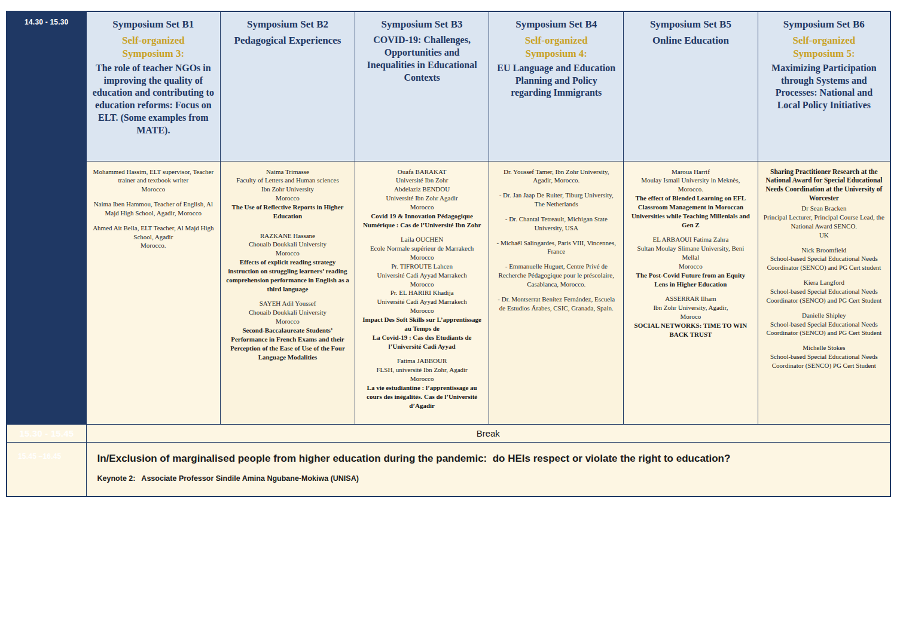| 14.30 - 15.30 | Symposium Set B1 Self-organized Symposium 3: The role of teacher NGOs in improving the quality of education and contributing to education reforms: Focus on ELT. (Some examples from MATE). | Symposium Set B2 Pedagogical Experiences | Symposium Set B3 COVID-19: Challenges, Opportunities and Inequalities in Educational Contexts | Symposium Set B4 Self-organized Symposium 4: EU Language and Education Planning and Policy regarding Immigrants | Symposium Set B5 Online Education | Symposium Set B6 Self-organized Symposium 5: Maximizing Participation through Systems and Processes: National and Local Policy Initiatives |
| Mohammed Hassim, ELT supervisor, Teacher trainer and textbook writer Morocco Naima Iben Hammou, Teacher of English, Al Majd High School, Agadir, Morocco Ahmed Ait Bella, ELT Teacher, Al Majd High School, Agadir Morocco. | Naima Trimasse Faculty of Letters and Human sciences Ibn Zohr University Morocco The Use of Reflective Reports in Higher Education RAZKANE Hassane Chouaib Doukkali University Morocco Effects of explicit reading strategy instruction on struggling learners’ reading comprehension performance in English as a third language SAYEH Adil Youssef Chouaib Doukkali University Morocco Second-Baccalaureate Students’ Performance in French Exams and their Perception of the Ease of Use of the Four Language Modalities | Ouafa BARAKAT Université Ibn Zohr Abdelaziz BENDOU Université Ibn Zohr Agadir Morocco Covid 19 & Innovation Pédagogique Numérique : Cas de l’Université Ibn Zohr Laila OUCHEN Ecole Normale supérieur de Marrakech Morocco Pr. TIFROUTE Lahcen Université Cadi Ayyad Marrakech Morocco Pr. EL HARIRI Khadija Université Cadi Ayyad Marrakech Morocco Impact Des Soft Skills sur L’apprentissage au Temps de La Covid-19 : Cas des Etudiants de l’Université Cadi Ayyad Fatima JABBOUR FLSH, université Ibn Zohr, Agadir Morocco La vie estudiantine : l’apprentissage au cours des inégalités. Cas de l’Université d’Agadir | Dr. Youssef Tamer, Ibn Zohr University, Agadir, Morocco. - Dr. Jan Jaap De Ruiter, Tiburg University, The Netherlands - Dr. Chantal Tetreault, Michigan State University, USA - Michaël Salingardes, Paris VIII, Vincennes, France - Emmanuelle Huguet, Centre Privé de Recherche Pédagogique pour le préscolaire, Casablanca, Morocco. - Dr. Montserrat Benítez Fernández, Escuela de Estudios Árabes, CSIC, Granada, Spain. | Maroua Harrif Moulay Ismail University in Meknès, Morocco. The effect of Blended Learning on EFL Classroom Management in Moroccan Universities while Teaching Millenials and Gen Z EL ARBAOUI Fatima Zahra Sultan Moulay Slimane University, Beni Mellal Morocco The Post-Covid Future from an Equity Lens in Higher Education ASSERRAR Ilham Ibn Zohr University, Agadir, Moroco SOCIAL NETWORKS: TIME TO WIN BACK TRUST | Sharing Practitioner Research at the National Award for Special Educational Needs Coordination at the University of Worcester Dr Sean Bracken Principal Lecturer, Principal Course Lead, the National Award SENCO. UK Nick Broomfield School-based Special Educational Needs Coordinator (SENCO) and PG Cert student Kiera Langford School-based Special Educational Needs Coordinator (SENCO) and PG Cert Student Danielle Shipley School-based Special Educational Needs Coordinator (SENCO) and PG Cert Student Michelle Stokes School-based Special Educational Needs Coordinator (SENCO) PG Cert Student |
| 15.30 - 15.45 | Break |
| 15.45 –16.45 | In/Exclusion of marginalised people from higher education during the pandemic: do HEIs respect or violate the right to education? Keynote 2: Associate Professor Sindile Amina Ngubane-Mokiwa (UNISA) |